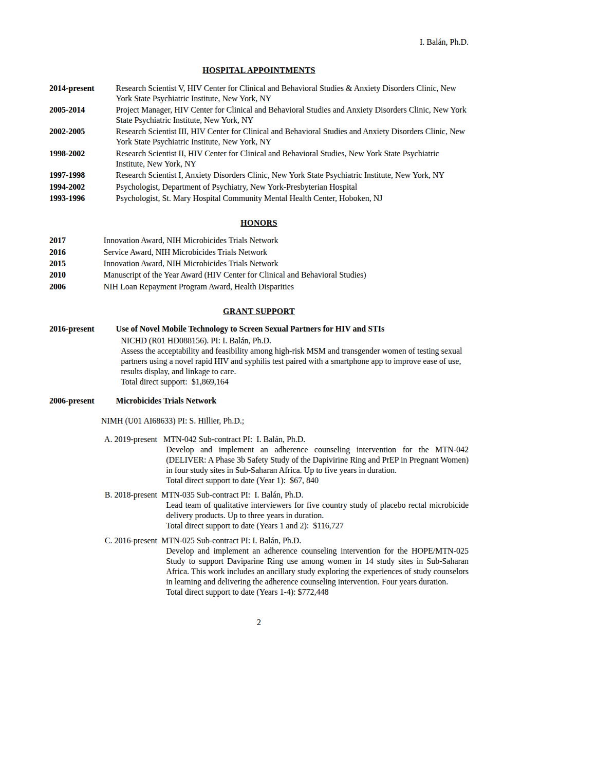I. Balán, Ph.D.
HOSPITAL APPOINTMENTS
| 2014-present | Research Scientist V, HIV Center for Clinical and Behavioral Studies & Anxiety Disorders Clinic, New York State Psychiatric Institute, New York, NY |
| 2005-2014 | Project Manager, HIV Center for Clinical and Behavioral Studies and Anxiety Disorders Clinic, New York State Psychiatric Institute, New York, NY |
| 2002-2005 | Research Scientist III, HIV Center for Clinical and Behavioral Studies and Anxiety Disorders Clinic, New York State Psychiatric Institute, New York, NY |
| 1998-2002 | Research Scientist II, HIV Center for Clinical and Behavioral Studies, New York State Psychiatric Institute, New York, NY |
| 1997-1998 | Research Scientist I, Anxiety Disorders Clinic, New York State Psychiatric Institute, New York, NY |
| 1994-2002 | Psychologist, Department of Psychiatry, New York-Presbyterian Hospital |
| 1993-1996 | Psychologist, St. Mary Hospital Community Mental Health Center, Hoboken, NJ |
HONORS
| 2017 | Innovation Award, NIH Microbicides Trials Network |
| 2016 | Service Award, NIH Microbicides Trials Network |
| 2015 | Innovation Award, NIH Microbicides Trials Network |
| 2010 | Manuscript of the Year Award (HIV Center for Clinical and Behavioral Studies) |
| 2006 | NIH Loan Repayment Program Award, Health Disparities |
GRANT SUPPORT
| 2016-present | Use of Novel Mobile Technology to Screen Sexual Partners for HIV and STIs |
NICHD (R01 HD088156). PI: I. Balán, Ph.D.
Assess the acceptability and feasibility among high-risk MSM and transgender women of testing sexual partners using a novel rapid HIV and syphilis test paired with a smartphone app to improve ease of use, results display, and linkage to care.
Total direct support: $1,869,164
| 2006-present | Microbicides Trials Network |
NIMH (U01 AI68633) PI: S. Hillier, Ph.D.;
2019-present MTN-042 Sub-contract PI: I. Balán, Ph.D.
Develop and implement an adherence counseling intervention for the MTN-042 (DELIVER: A Phase 3b Safety Study of the Dapivirine Ring and PrEP in Pregnant Women) in four study sites in Sub-Saharan Africa. Up to five years in duration.
Total direct support to date (Year 1): $67, 840
2018-present MTN-035 Sub-contract PI: I. Balán, Ph.D.
Lead team of qualitative interviewers for five country study of placebo rectal microbicide delivery products. Up to three years in duration.
Total direct support to date (Years 1 and 2): $116,727
2016-present MTN-025 Sub-contract PI: I. Balán, Ph.D.
Develop and implement an adherence counseling intervention for the HOPE/MTN-025 Study to support Daviparine Ring use among women in 14 study sites in Sub-Saharan Africa. This work includes an ancillary study exploring the experiences of study counselors in learning and delivering the adherence counseling intervention. Four years duration.
Total direct support to date (Years 1-4): $772,448
2